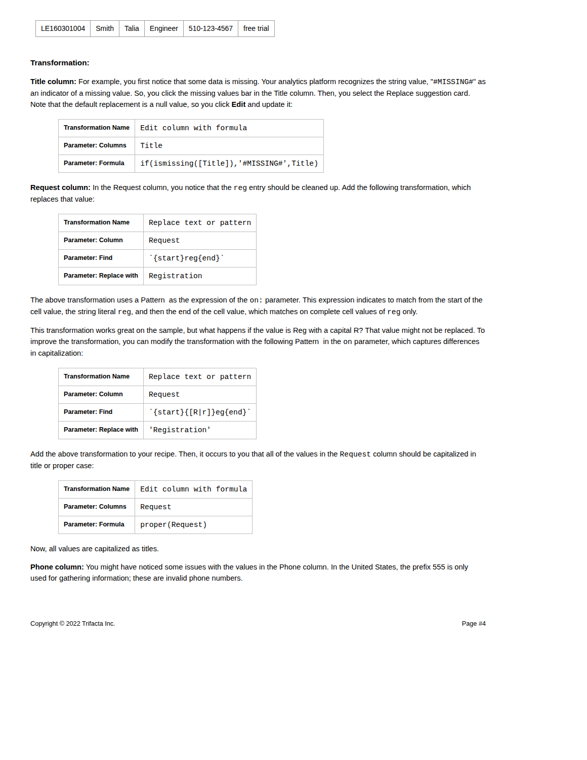| LE160301004 | Smith | Talia | Engineer | 510-123-4567 | free trial |
Transformation:
Title column: For example, you first notice that some data is missing. Your analytics platform recognizes the string value, "#MISSING#" as an indicator of a missing value. So, you click the missing values bar in the Title column. Then, you select the Replace suggestion card. Note that the default replacement is a null value, so you click Edit and update it:
| Transformation Name | Edit column with formula |
| Parameter: Columns | Title |
| Parameter: Formula | if(ismissing([Title]),'#MISSING#',Title) |
Request column: In the Request column, you notice that the reg entry should be cleaned up. Add the following transformation, which replaces that value:
| Transformation Name | Replace text or pattern |
| Parameter: Column | Request |
| Parameter: Find | `{start}reg{end}` |
| Parameter: Replace with | Registration |
The above transformation uses a Pattern as the expression of the on: parameter. This expression indicates to match from the start of the cell value, the string literal reg, and then the end of the cell value, which matches on complete cell values of reg only.
This transformation works great on the sample, but what happens if the value is Reg with a capital R? That value might not be replaced. To improve the transformation, you can modify the transformation with the following Pattern in the on parameter, which captures differences in capitalization:
| Transformation Name | Replace text or pattern |
| Parameter: Column | Request |
| Parameter: Find | `{start}{[R/r]}eg{end}` |
| Parameter: Replace with | 'Registration' |
Add the above transformation to your recipe. Then, it occurs to you that all of the values in the Request column should be capitalized in title or proper case:
| Transformation Name | Edit column with formula |
| Parameter: Columns | Request |
| Parameter: Formula | proper(Request) |
Now, all values are capitalized as titles.
Phone column: You might have noticed some issues with the values in the Phone column. In the United States, the prefix 555 is only used for gathering information; these are invalid phone numbers.
Copyright © 2022 Trifacta Inc. Page #4